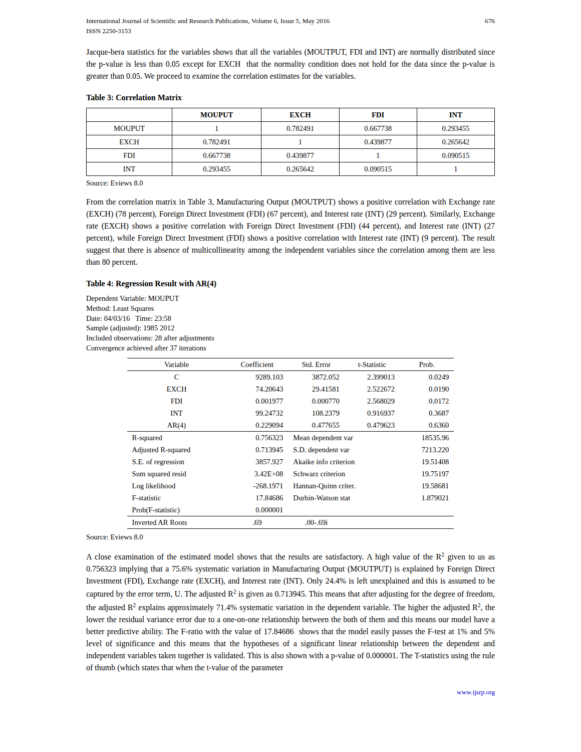International Journal of Scientific and Research Publications, Volume 6, Issue 5, May 2016
ISSN 2250-3153
676
Jacque-bera statistics for the variables shows that all the variables (MOUTPUT, FDI and INT) are normally distributed since the p-value is less than 0.05 except for EXCH that the normality condition does not hold for the data since the p-value is greater than 0.05. We proceed to examine the correlation estimates for the variables.
Table 3: Correlation Matrix
| | MOUPUT | EXCH | FDI | INT |
| --- | --- | --- | --- | --- |
| MOUPUT | 1 | 0.782491 | 0.667738 | 0.293455 |
| EXCH | 0.782491 | 1 | 0.439877 | 0.265642 |
| FDI | 0.667738 | 0.439877 | 1 | 0.090515 |
| INT | 0.293455 | 0.265642 | 0.090515 | 1 |
Source: Eviews 8.0
From the correlation matrix in Table 3, Manufacturing Output (MOUTPUT) shows a positive correlation with Exchange rate (EXCH) (78 percent), Foreign Direct Investment (FDI) (67 percent), and Interest rate (INT) (29 percent). Similarly, Exchange rate (EXCH) shows a positive correlation with Foreign Direct Investment (FDI) (44 percent), and Interest rate (INT) (27 percent), while Foreign Direct Investment (FDI) shows a positive correlation with Interest rate (INT) (9 percent). The result suggest that there is absence of multicollinearity among the independent variables since the correlation among them are less than 80 percent.
Table 4: Regression Result with AR(4)
Dependent Variable: MOUPUT
Method: Least Squares
Date: 04/03/16 Time: 23:58
Sample (adjusted): 1985 2012
Included observations: 28 after adjustments
Convergence achieved after 37 iterations
| Variable | Coefficient | Std. Error | t-Statistic | Prob. |
| --- | --- | --- | --- | --- |
| C | 9289.103 | 3872.052 | 2.399013 | 0.0249 |
| EXCH | 74.20643 | 29.41581 | 2.522672 | 0.0190 |
| FDI | 0.001977 | 0.000770 | 2.568029 | 0.0172 |
| INT | 99.24732 | 108.2379 | 0.916937 | 0.3687 |
| AR(4) | 0.229094 | 0.477655 | 0.479623 | 0.6360 |
| R-squared | 0.756323 | Mean dependent var | 18535.96 |
| Adjusted R-squared | 0.713945 | S.D. dependent var | 7213.220 |
| S.E. of regression | 3857.927 | Akaike info criterion | 19.51408 |
| Sum squared resid | 3.42E+08 | Schwarz criterion | 19.75197 |
| Log likelihood | -268.1971 | Hannan-Quinn criter. | 19.58681 |
| F-statistic | 17.84686 | Durbin-Watson stat | 1.879021 |
| Prob(F-statistic) | 0.000001 | | |
| Inverted AR Roots | .69 | .00-.69i | | |
Source: Eviews 8.0
A close examination of the estimated model shows that the results are satisfactory. A high value of the R2 given to us as 0.756323 implying that a 75.6% systematic variation in Manufacturing Output (MOUTPUT) is explained by Foreign Direct Investment (FDI), Exchange rate (EXCH), and Interest rate (INT). Only 24.4% is left unexplained and this is assumed to be captured by the error term, U. The adjusted R2 is given as 0.713945. This means that after adjusting for the degree of freedom, the adjusted R2 explains approximately 71.4% systematic variation in the dependent variable. The higher the adjusted R2, the lower the residual variance error due to a one-on-one relationship between the both of them and this means our model have a better predictive ability. The F-ratio with the value of 17.84686 shows that the model easily passes the F-test at 1% and 5% level of significance and this means that the hypotheses of a significant linear relationship between the dependent and independent variables taken together is validated. This is also shown with a p-value of 0.000001. The T-statistics using the rule of thumb (which states that when the t-value of the parameter
www.ijsrp.org